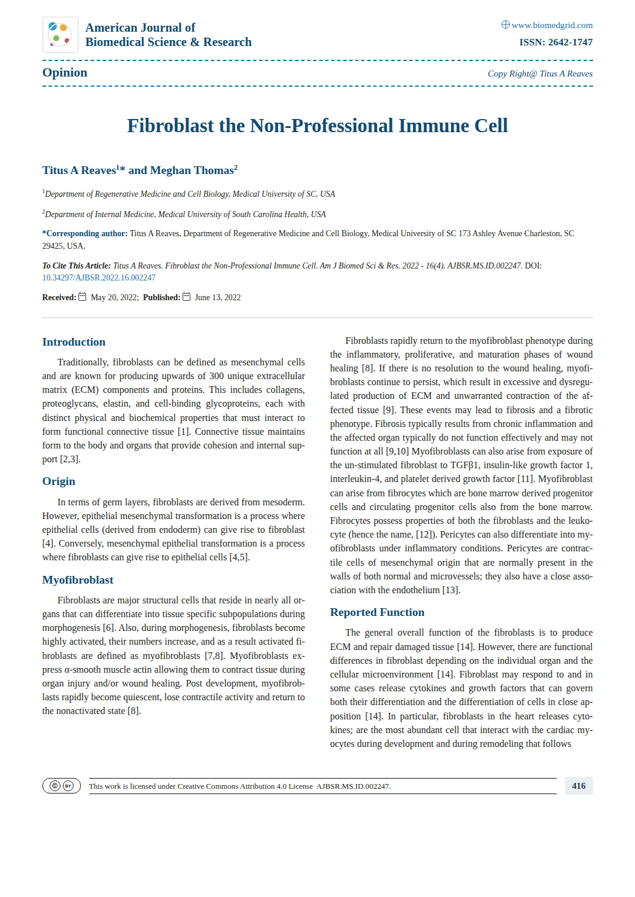American Journal of Biomedical Science & Research
www.biomedgrid.com
ISSN: 2642-1747
Opinion
Copy Right@ Titus A Reaves
Fibroblast the Non-Professional Immune Cell
Titus A Reaves1* and Meghan Thomas2
1Department of Regenerative Medicine and Cell Biology, Medical University of SC, USA
2Department of Internal Medicine, Medical University of South Carolina Health, USA
*Corresponding author: Titus A Reaves, Department of Regenerative Medicine and Cell Biology, Medical University of SC 173 Ashley Avenue Charleston, SC 29425, USA.
To Cite This Article: Titus A Reaves. Fibroblast the Non-Professional Immune Cell. Am J Biomed Sci & Res. 2022 - 16(4). AJBSR.MS.ID.002247. DOI: 10.34297/AJBSR.2022.16.002247
Received: May 20, 2022; Published: June 13, 2022
Introduction
Traditionally, fibroblasts can be defined as mesenchymal cells and are known for producing upwards of 300 unique extracellular matrix (ECM) components and proteins. This includes collagens, proteoglycans, elastin, and cell-binding glycoproteins, each with distinct physical and biochemical properties that must interact to form functional connective tissue [1]. Connective tissue maintains form to the body and organs that provide cohesion and internal support [2,3].
Origin
In terms of germ layers, fibroblasts are derived from mesoderm. However, epithelial mesenchymal transformation is a process where epithelial cells (derived from endoderm) can give rise to fibroblast [4]. Conversely, mesenchymal epithelial transformation is a process where fibroblasts can give rise to epithelial cells [4,5].
Myofibroblast
Fibroblasts are major structural cells that reside in nearly all organs that can differentiate into tissue specific subpopulations during morphogenesis [6]. Also, during morphogenesis, fibroblasts become highly activated, their numbers increase, and as a result activated fibroblasts are defined as myofibroblasts [7,8]. Myofibroblasts express α-smooth muscle actin allowing them to contract tissue during organ injury and/or wound healing. Post development, myofibroblasts rapidly become quiescent, lose contractile activity and return to the nonactivated state [8].
Fibroblasts rapidly return to the myofibroblast phenotype during the inflammatory, proliferative, and maturation phases of wound healing [8]. If there is no resolution to the wound healing, myofibroblasts continue to persist, which result in excessive and dysregulated production of ECM and unwarranted contraction of the affected tissue [9]. These events may lead to fibrosis and a fibrotic phenotype. Fibrosis typically results from chronic inflammation and the affected organ typically do not function effectively and may not function at all [9,10] Myofibroblasts can also arise from exposure of the un-stimulated fibroblast to TGFβ1, insulin-like growth factor 1, interleukin-4, and platelet derived growth factor [11]. Myofibroblast can arise from fibrocytes which are bone marrow derived progenitor cells and circulating progenitor cells also from the bone marrow. Fibrocytes possess properties of both the fibroblasts and the leukocyte (hence the name, [12]). Pericytes can also differentiate into myofibroblasts under inflammatory conditions. Pericytes are contractile cells of mesenchymal origin that are normally present in the walls of both normal and microvessels; they also have a close association with the endothelium [13].
Reported Function
The general overall function of the fibroblasts is to produce ECM and repair damaged tissue [14]. However, there are functional differences in fibroblast depending on the individual organ and the cellular microenvironment [14]. Fibroblast may respond to and in some cases release cytokines and growth factors that can govern both their differentiation and the differentiation of cells in close apposition [14]. In particular, fibroblasts in the heart releases cytokines; are the most abundant cell that interact with the cardiac myocytes during development and during remodeling that follows
ⒸBY
This work is licensed under Creative Commons Attribution 4.0 License AJBSR.MS.ID.002247.
416